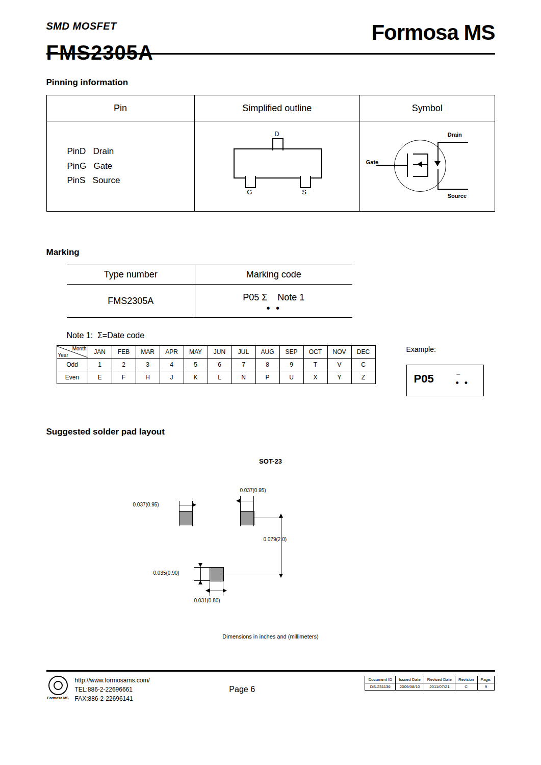SMD MOSFET
FMS2305A
Formosa MS
Pinning information
| Pin | Simplified outline | Symbol |
| --- | --- | --- |
| PinD Drain PinG Gate PinS Source | D G S | Drain Gate Source |
Marking
| Type number | Marking code |
| --- | --- |
| FMS2305A | P05 Σ Note 1 • • |
Note 1: Σ=Date code
| Month Year | JAN | FEB | MAR | APR | MAY | JUN | JUL | AUG | SEP | OCT | NOV | DEC |
| --- | --- | --- | --- | --- | --- | --- | --- | --- | --- | --- | --- | --- |
| Odd | 1 | 2 | 3 | 4 | 5 | 6 | 7 | 8 | 9 | T | V | C |
| Even | E | F | H | J | K | L | N | P | U | X | Y | Z |
Example:
P05 ⁻ • •
Suggested solder pad layout
SOT-23
0.037(0.95)
0.037(0.95)
0.079(2.0)
0.035(0.90)
0.031(0.80)
Dimensions in inches and (millimeters)
Formosa MS
http://www.formosams.com/
TEL:886-2-22696661
FAX:886-2-22696141
Page 6
| Document ID | Issued Date | Revised Date | Revision | Page. |
| --- | --- | --- | --- | --- |
| DS-231136 | 2009/08/10 | 2011/07/21 | C | 9 |